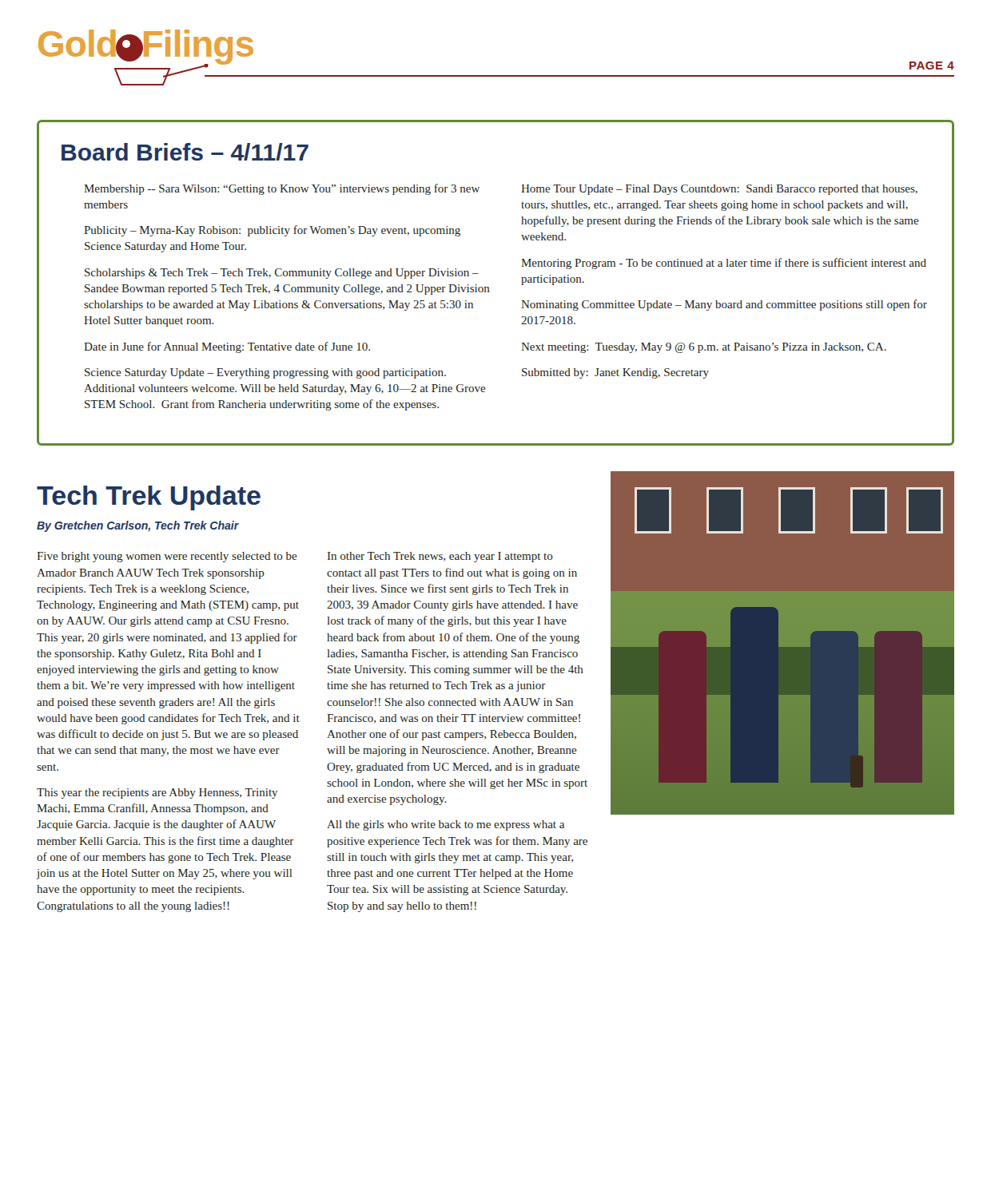Gold Filings
PAGE 4
Board Briefs – 4/11/17
Membership -- Sara Wilson: “Getting to Know You” interviews pending for 3 new members
Publicity – Myrna-Kay Robison: publicity for Women’s Day event, upcoming Science Saturday and Home Tour.
Scholarships & Tech Trek – Tech Trek, Community College and Upper Division – Sandee Bowman reported 5 Tech Trek, 4 Community College, and 2 Upper Division scholarships to be awarded at May Libations & Conversations, May 25 at 5:30 in Hotel Sutter banquet room.
Date in June for Annual Meeting: Tentative date of June 10.
Science Saturday Update – Everything progressing with good participation. Additional volunteers welcome. Will be held Saturday, May 6, 10—2 at Pine Grove STEM School. Grant from Rancheria underwriting some of the expenses.
Home Tour Update – Final Days Countdown: Sandi Baracco reported that houses, tours, shuttles, etc., arranged. Tear sheets going home in school packets and will, hopefully, be present during the Friends of the Library book sale which is the same weekend.
Mentoring Program - To be continued at a later time if there is sufficient interest and participation.
Nominating Committee Update – Many board and committee positions still open for 2017-2018.
Next meeting: Tuesday, May 9 @ 6 p.m. at Paisano’s Pizza in Jackson, CA.
Submitted by: Janet Kendig, Secretary
Tech Trek Update
By Gretchen Carlson, Tech Trek Chair
Five bright young women were recently selected to be Amador Branch AAUW Tech Trek sponsorship recipients. Tech Trek is a weeklong Science, Technology, Engineering and Math (STEM) camp, put on by AAUW. Our girls attend camp at CSU Fresno. This year, 20 girls were nominated, and 13 applied for the sponsorship. Kathy Guletz, Rita Bohl and I enjoyed interviewing the girls and getting to know them a bit. We’re very impressed with how intelligent and poised these seventh graders are! All the girls would have been good candidates for Tech Trek, and it was difficult to decide on just 5. But we are so pleased that we can send that many, the most we have ever sent.
This year the recipients are Abby Henness, Trinity Machi, Emma Cranfill, Annessa Thompson, and Jacquie Garcia. Jacquie is the daughter of AAUW member Kelli Garcia. This is the first time a daughter of one of our members has gone to Tech Trek. Please join us at the Hotel Sutter on May 25, where you will have the opportunity to meet the recipients. Congratulations to all the young ladies!!
In other Tech Trek news, each year I attempt to contact all past TTers to find out what is going on in their lives. Since we first sent girls to Tech Trek in 2003, 39 Amador County girls have attended. I have lost track of many of the girls, but this year I have heard back from about 10 of them. One of the young ladies, Samantha Fischer, is attending San Francisco State University. This coming summer will be the 4th time she has returned to Tech Trek as a junior counselor!! She also connected with AAUW in San Francisco, and was on their TT interview committee! Another one of our past campers, Rebecca Boulden, will be majoring in Neuroscience. Another, Breanne Orey, graduated from UC Merced, and is in graduate school in London, where she will get her MSc in sport and exercise psychology.
All the girls who write back to me express what a positive experience Tech Trek was for them. Many are still in touch with girls they met at camp. This year, three past and one current TTer helped at the Home Tour tea. Six will be assisting at Science Saturday. Stop by and say hello to them!!